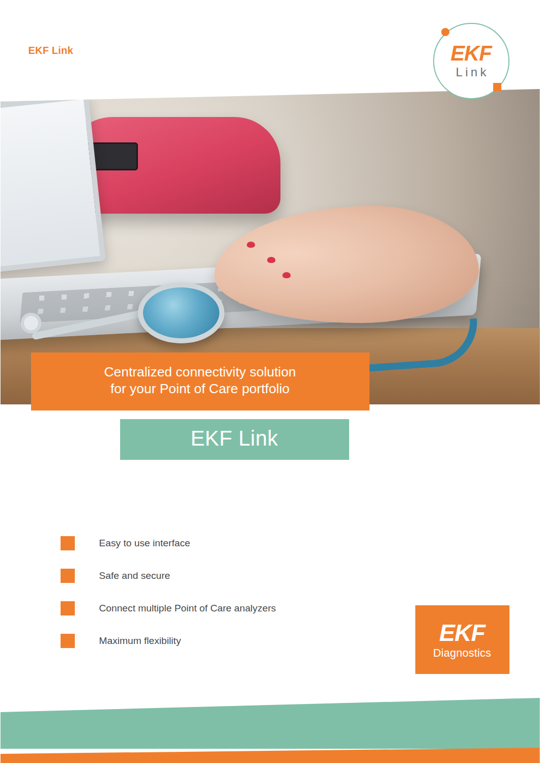EKF Link
EKF Link
Centralized connectivity solution
for your Point of Care portfolio
EKF Link
Easy to use interface
Safe and secure
Connect multiple Point of Care analyzers
Maximum flexibility
EKF Diagnostics